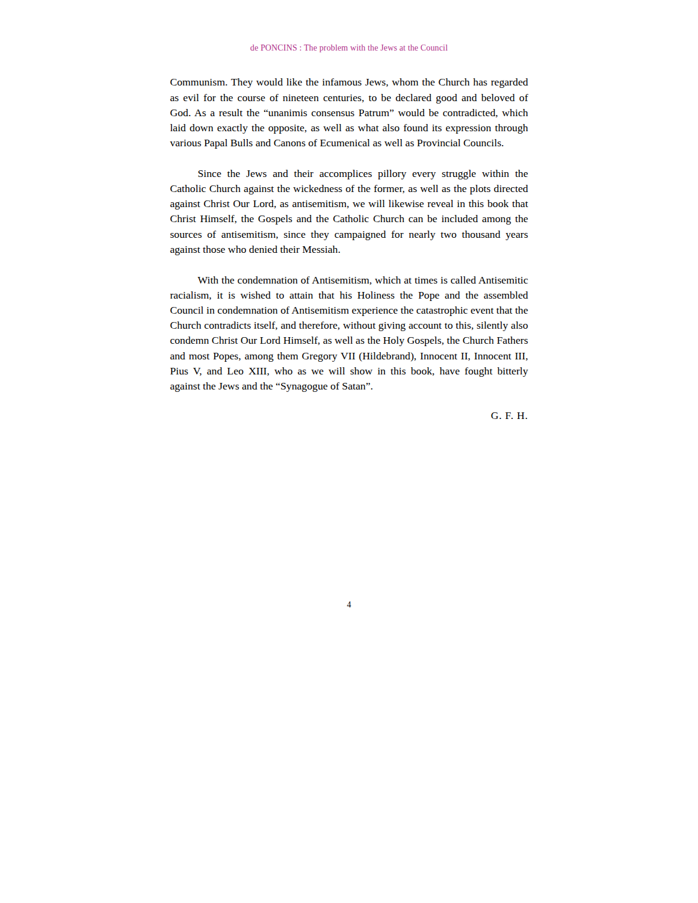de PONCINS : The problem with the Jews at the Council
Communism. They would like the infamous Jews, whom the Church has regarded as evil for the course of nineteen centuries, to be declared good and beloved of God. As a result the “unanimis consensus Patrum” would be contradicted, which laid down exactly the opposite, as well as what also found its expression through various Papal Bulls and Canons of Ecumenical as well as Provincial Councils.
Since the Jews and their accomplices pillory every struggle within the Catholic Church against the wickedness of the former, as well as the plots directed against Christ Our Lord, as antisemitism, we will likewise reveal in this book that Christ Himself, the Gospels and the Catholic Church can be included among the sources of antisemitism, since they campaigned for nearly two thousand years against those who denied their Messiah.
With the condemnation of Antisemitism, which at times is called Antisemitic racialism, it is wished to attain that his Holiness the Pope and the assembled Council in condemnation of Antisemitism experience the catastrophic event that the Church contradicts itself, and therefore, without giving account to this, silently also condemn Christ Our Lord Himself, as well as the Holy Gospels, the Church Fathers and most Popes, among them Gregory VII (Hildebrand), Innocent II, Innocent III, Pius V, and Leo XIII, who as we will show in this book, have fought bitterly against the Jews and the “Synagogue of Satan”.
G. F. H.
4